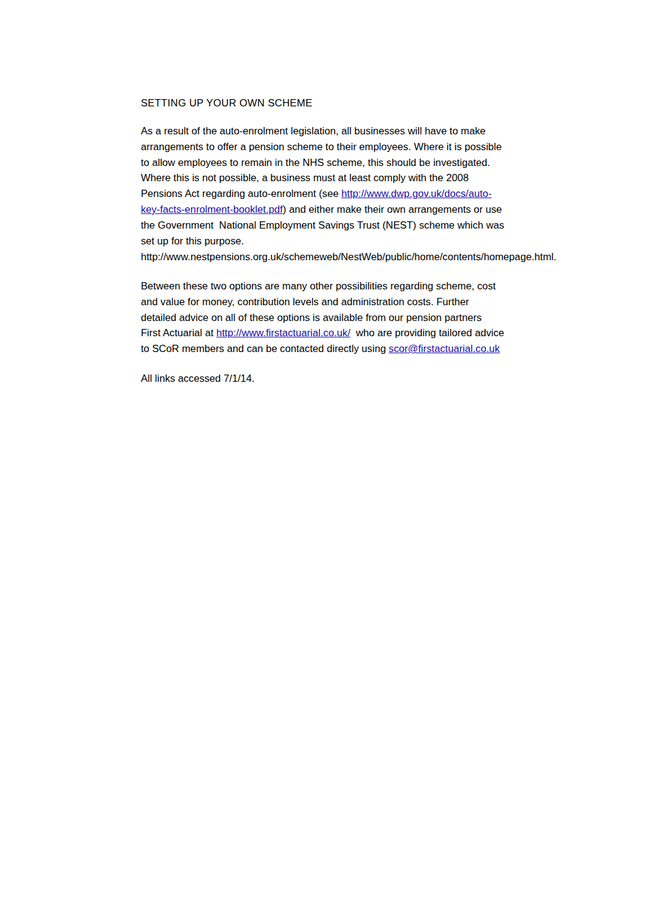SETTING UP YOUR OWN SCHEME
As a result of the auto-enrolment legislation, all businesses will have to make arrangements to offer a pension scheme to their employees. Where it is possible to allow employees to remain in the NHS scheme, this should be investigated. Where this is not possible, a business must at least comply with the 2008 Pensions Act regarding auto-enrolment (see http://www.dwp.gov.uk/docs/auto-key-facts-enrolment-booklet.pdf) and either make their own arrangements or use the Government National Employment Savings Trust (NEST) scheme which was set up for this purpose.
http://www.nestpensions.org.uk/schemeweb/NestWeb/public/home/contents/homepage.html.
Between these two options are many other possibilities regarding scheme, cost and value for money, contribution levels and administration costs. Further detailed advice on all of these options is available from our pension partners First Actuarial at http://www.firstactuarial.co.uk/ who are providing tailored advice to SCoR members and can be contacted directly using scor@firstactuarial.co.uk
All links accessed 7/1/14.